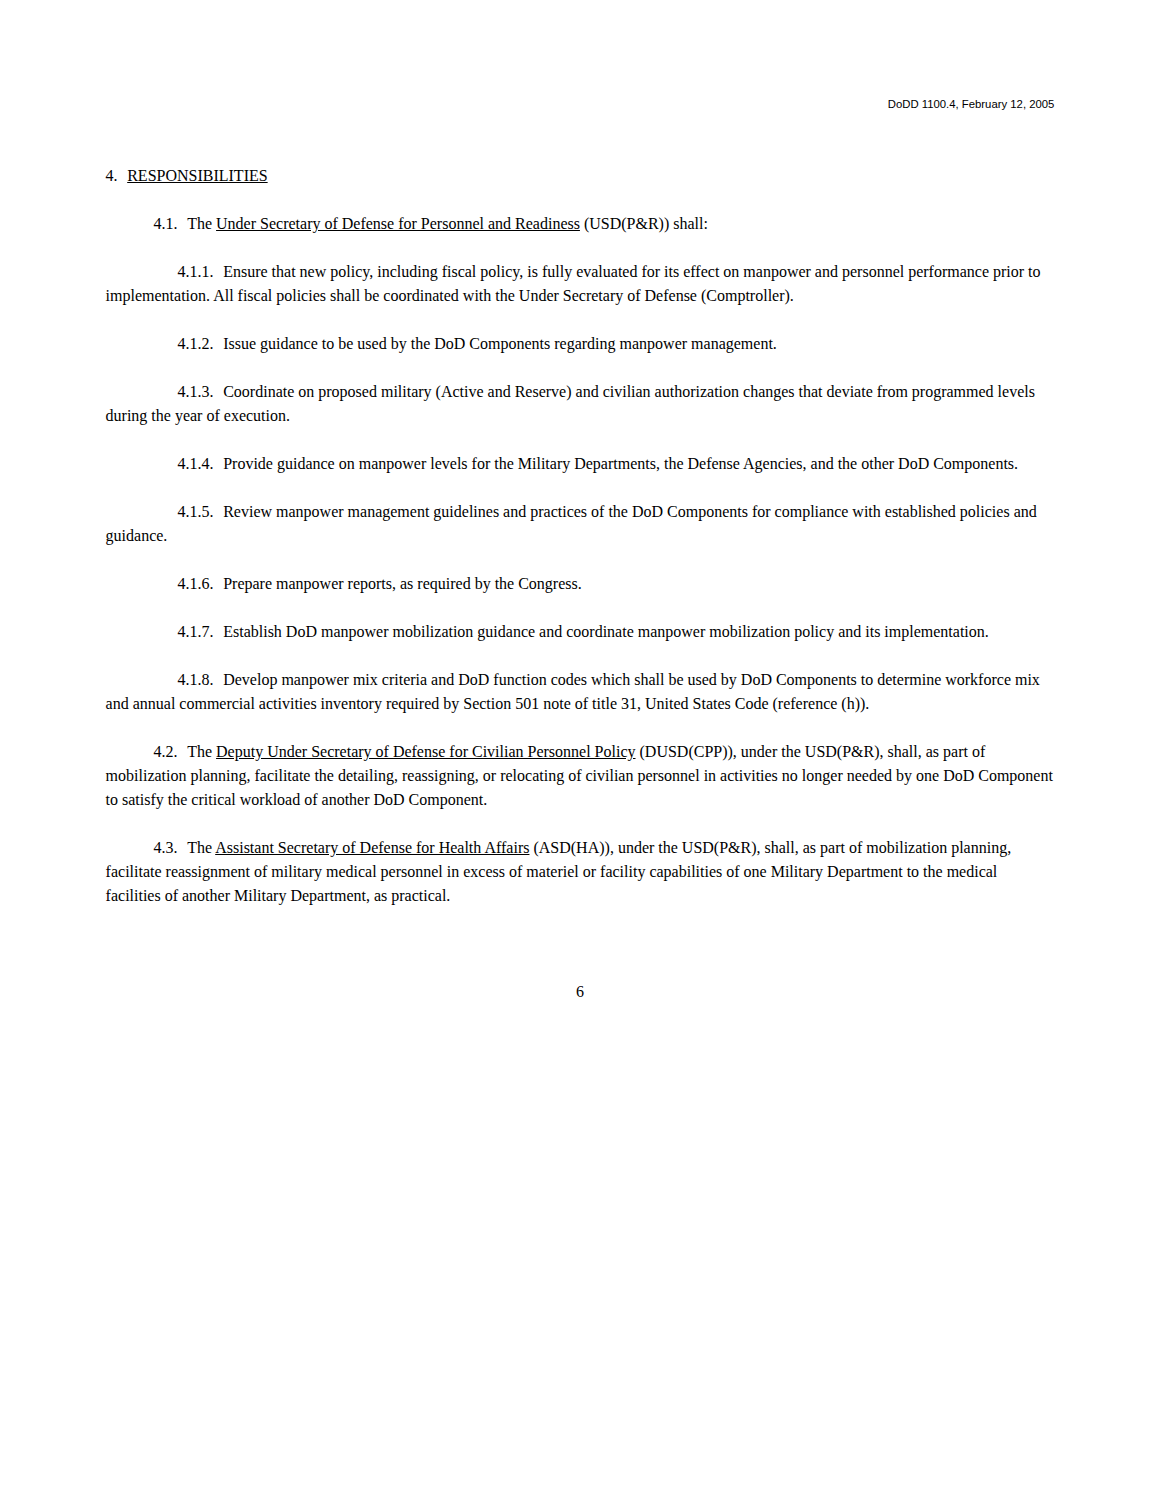DoDD 1100.4, February 12, 2005
4. RESPONSIBILITIES
4.1. The Under Secretary of Defense for Personnel and Readiness (USD(P&R)) shall:
4.1.1. Ensure that new policy, including fiscal policy, is fully evaluated for its effect on manpower and personnel performance prior to implementation. All fiscal policies shall be coordinated with the Under Secretary of Defense (Comptroller).
4.1.2. Issue guidance to be used by the DoD Components regarding manpower management.
4.1.3. Coordinate on proposed military (Active and Reserve) and civilian authorization changes that deviate from programmed levels during the year of execution.
4.1.4. Provide guidance on manpower levels for the Military Departments, the Defense Agencies, and the other DoD Components.
4.1.5. Review manpower management guidelines and practices of the DoD Components for compliance with established policies and guidance.
4.1.6. Prepare manpower reports, as required by the Congress.
4.1.7. Establish DoD manpower mobilization guidance and coordinate manpower mobilization policy and its implementation.
4.1.8. Develop manpower mix criteria and DoD function codes which shall be used by DoD Components to determine workforce mix and annual commercial activities inventory required by Section 501 note of title 31, United States Code (reference (h)).
4.2. The Deputy Under Secretary of Defense for Civilian Personnel Policy (DUSD(CPP)), under the USD(P&R), shall, as part of mobilization planning, facilitate the detailing, reassigning, or relocating of civilian personnel in activities no longer needed by one DoD Component to satisfy the critical workload of another DoD Component.
4.3. The Assistant Secretary of Defense for Health Affairs (ASD(HA)), under the USD(P&R), shall, as part of mobilization planning, facilitate reassignment of military medical personnel in excess of materiel or facility capabilities of one Military Department to the medical facilities of another Military Department, as practical.
6